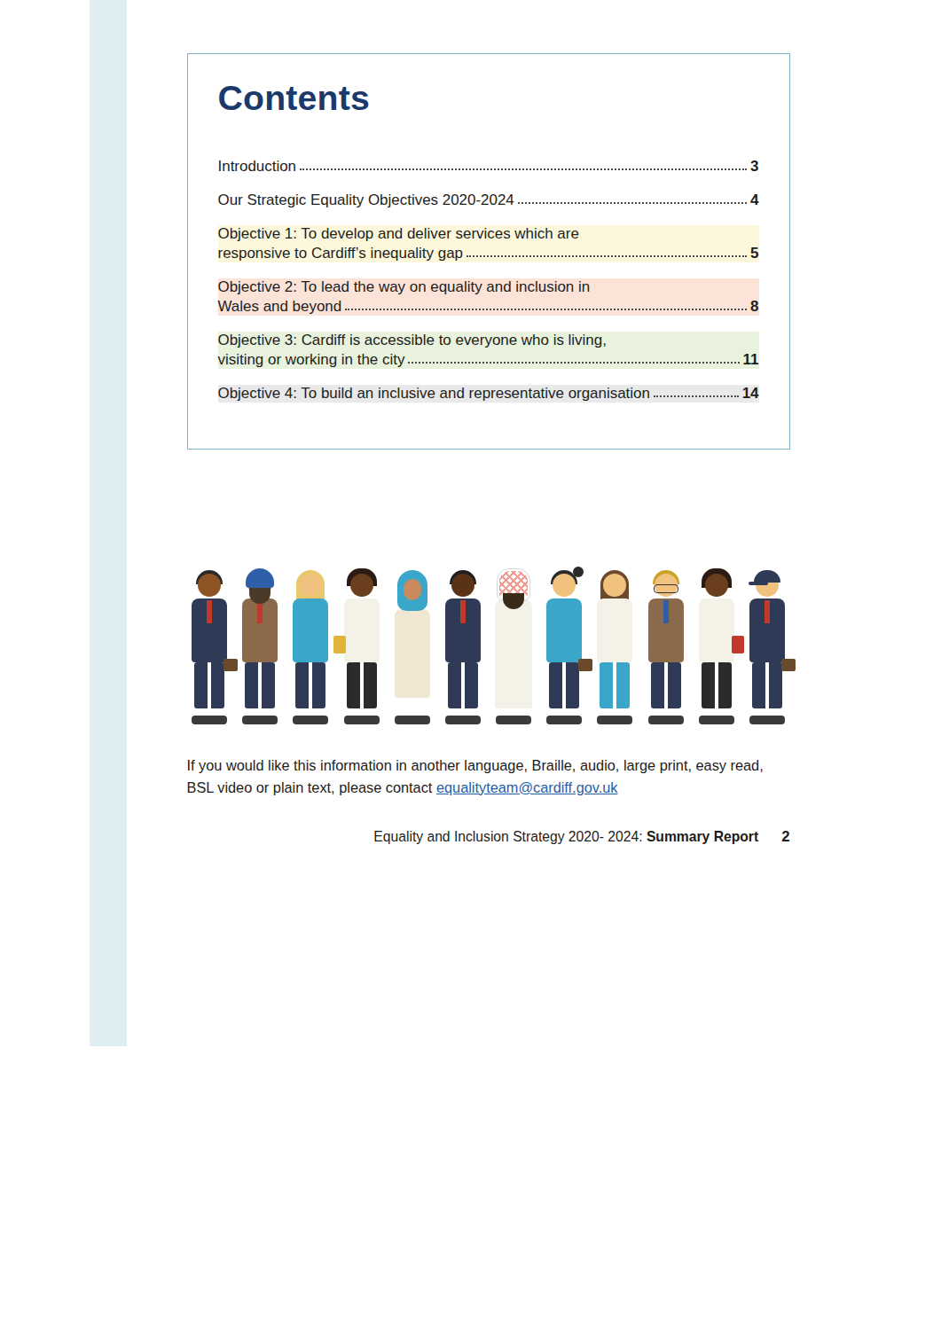Contents
Introduction 3
Our Strategic Equality Objectives 2020-2024 4
Objective 1: To develop and deliver services which are responsive to Cardiff’s inequality gap 5
Objective 2: To lead the way on equality and inclusion in Wales and beyond 8
Objective 3: Cardiff is accessible to everyone who is living, visiting or working in the city 11
Objective 4: To build an inclusive and representative organisation 14
If you would like this information in another language, Braille, audio, large print, easy read, BSL video or plain text, please contact equalityteam@cardiff.gov.uk
Equality and Inclusion Strategy 2020- 2024: Summary Report 2